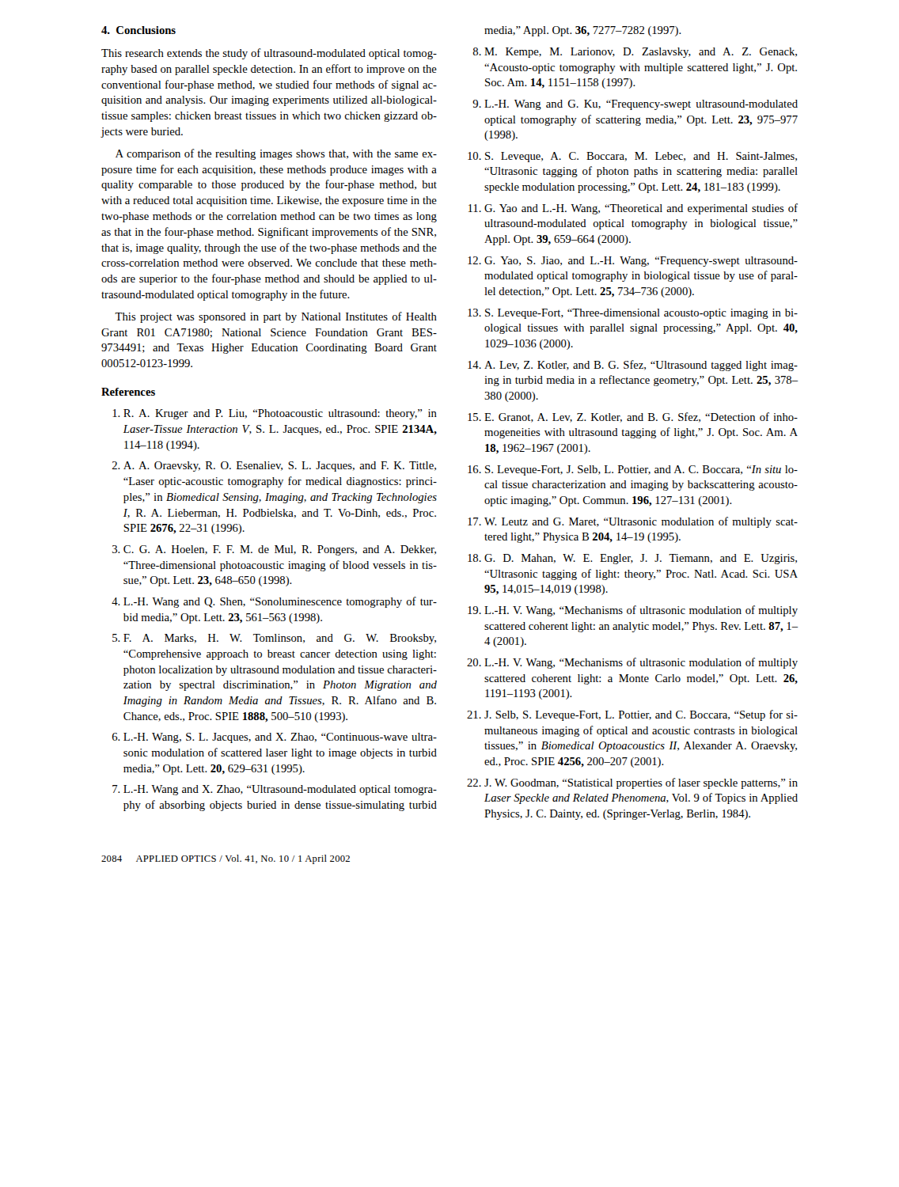4. Conclusions
This research extends the study of ultrasound-modulated optical tomography based on parallel speckle detection. In an effort to improve on the conventional four-phase method, we studied four methods of signal acquisition and analysis. Our imaging experiments utilized all-biological-tissue samples: chicken breast tissues in which two chicken gizzard objects were buried.
A comparison of the resulting images shows that, with the same exposure time for each acquisition, these methods produce images with a quality comparable to those produced by the four-phase method, but with a reduced total acquisition time. Likewise, the exposure time in the two-phase methods or the correlation method can be two times as long as that in the four-phase method. Significant improvements of the SNR, that is, image quality, through the use of the two-phase methods and the cross-correlation method were observed. We conclude that these methods are superior to the four-phase method and should be applied to ultrasound-modulated optical tomography in the future.
This project was sponsored in part by National Institutes of Health Grant R01 CA71980; National Science Foundation Grant BES-9734491; and Texas Higher Education Coordinating Board Grant 000512-0123-1999.
References
R. A. Kruger and P. Liu, “Photoacoustic ultrasound: theory,” in Laser-Tissue Interaction V, S. L. Jacques, ed., Proc. SPIE 2134A, 114–118 (1994).
A. A. Oraevsky, R. O. Esenaliev, S. L. Jacques, and F. K. Tittle, “Laser optic-acoustic tomography for medical diagnostics: principles,” in Biomedical Sensing, Imaging, and Tracking Technologies I, R. A. Lieberman, H. Podbielska, and T. Vo-Dinh, eds., Proc. SPIE 2676, 22–31 (1996).
C. G. A. Hoelen, F. F. M. de Mul, R. Pongers, and A. Dekker, “Three-dimensional photoacoustic imaging of blood vessels in tissue,” Opt. Lett. 23, 648–650 (1998).
L.-H. Wang and Q. Shen, “Sonoluminescence tomography of turbid media,” Opt. Lett. 23, 561–563 (1998).
F. A. Marks, H. W. Tomlinson, and G. W. Brooksby, “Comprehensive approach to breast cancer detection using light: photon localization by ultrasound modulation and tissue characterization by spectral discrimination,” in Photon Migration and Imaging in Random Media and Tissues, R. R. Alfano and B. Chance, eds., Proc. SPIE 1888, 500–510 (1993).
L.-H. Wang, S. L. Jacques, and X. Zhao, “Continuous-wave ultrasonic modulation of scattered laser light to image objects in turbid media,” Opt. Lett. 20, 629–631 (1995).
L.-H. Wang and X. Zhao, “Ultrasound-modulated optical tomography of absorbing objects buried in dense tissue-simulating turbid media,” Appl. Opt. 36, 7277–7282 (1997).
M. Kempe, M. Larionov, D. Zaslavsky, and A. Z. Genack, “Acousto-optic tomography with multiple scattered light,” J. Opt. Soc. Am. 14, 1151–1158 (1997).
L.-H. Wang and G. Ku, “Frequency-swept ultrasound-modulated optical tomography of scattering media,” Opt. Lett. 23, 975–977 (1998).
S. Leveque, A. C. Boccara, M. Lebec, and H. Saint-Jalmes, “Ultrasonic tagging of photon paths in scattering media: parallel speckle modulation processing,” Opt. Lett. 24, 181–183 (1999).
G. Yao and L.-H. Wang, “Theoretical and experimental studies of ultrasound-modulated optical tomography in biological tissue,” Appl. Opt. 39, 659–664 (2000).
G. Yao, S. Jiao, and L.-H. Wang, “Frequency-swept ultrasound-modulated optical tomography in biological tissue by use of parallel detection,” Opt. Lett. 25, 734–736 (2000).
S. Leveque-Fort, “Three-dimensional acousto-optic imaging in biological tissues with parallel signal processing,” Appl. Opt. 40, 1029–1036 (2000).
A. Lev, Z. Kotler, and B. G. Sfez, “Ultrasound tagged light imaging in turbid media in a reflectance geometry,” Opt. Lett. 25, 378–380 (2000).
E. Granot, A. Lev, Z. Kotler, and B. G. Sfez, “Detection of inhomogeneities with ultrasound tagging of light,” J. Opt. Soc. Am. A 18, 1962–1967 (2001).
S. Leveque-Fort, J. Selb, L. Pottier, and A. C. Boccara, “In situ local tissue characterization and imaging by backscattering acousto-optic imaging,” Opt. Commun. 196, 127–131 (2001).
W. Leutz and G. Maret, “Ultrasonic modulation of multiply scattered light,” Physica B 204, 14–19 (1995).
G. D. Mahan, W. E. Engler, J. J. Tiemann, and E. Uzgiris, “Ultrasonic tagging of light: theory,” Proc. Natl. Acad. Sci. USA 95, 14,015–14,019 (1998).
L.-H. V. Wang, “Mechanisms of ultrasonic modulation of multiply scattered coherent light: an analytic model,” Phys. Rev. Lett. 87, 1–4 (2001).
L.-H. V. Wang, “Mechanisms of ultrasonic modulation of multiply scattered coherent light: a Monte Carlo model,” Opt. Lett. 26, 1191–1193 (2001).
J. Selb, S. Leveque-Fort, L. Pottier, and C. Boccara, “Setup for simultaneous imaging of optical and acoustic contrasts in biological tissues,” in Biomedical Optoacoustics II, Alexander A. Oraevsky, ed., Proc. SPIE 4256, 200–207 (2001).
J. W. Goodman, “Statistical properties of laser speckle patterns,” in Laser Speckle and Related Phenomena, Vol. 9 of Topics in Applied Physics, J. C. Dainty, ed. (Springer-Verlag, Berlin, 1984).
2084 APPLIED OPTICS / Vol. 41, No. 10 / 1 April 2002